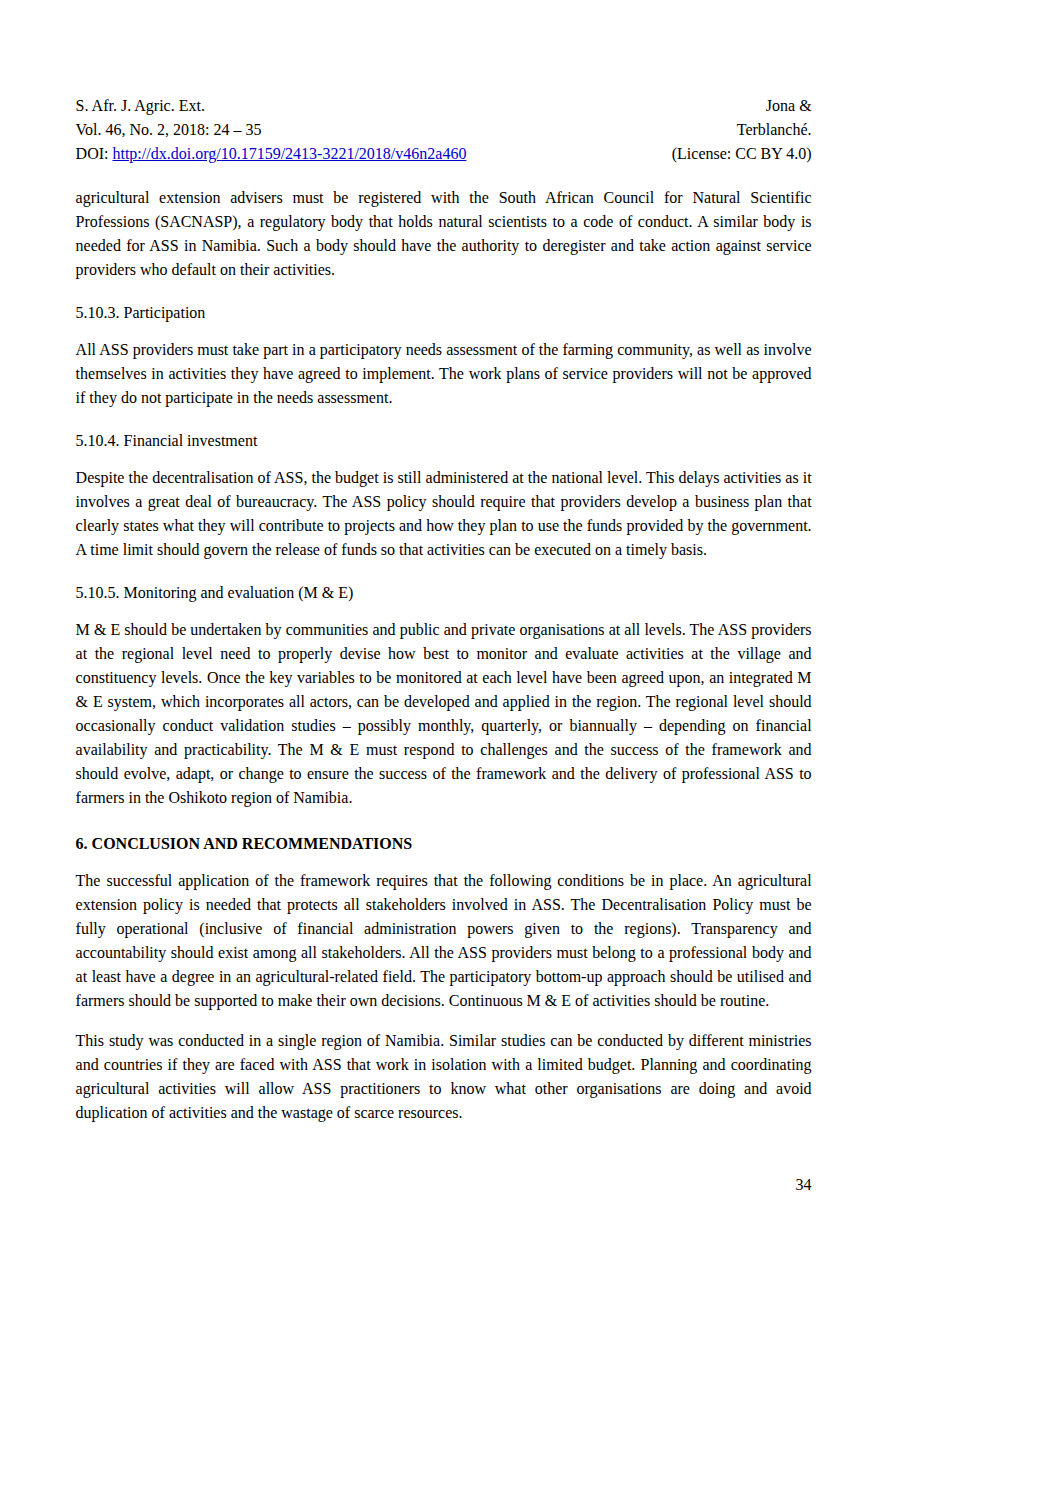S. Afr. J. Agric. Ext. Jona &
Vol. 46, No. 2, 2018: 24 – 35 Terblanché.
DOI: http://dx.doi.org/10.17159/2413-3221/2018/v46n2a460 (License: CC BY 4.0)
agricultural extension advisers must be registered with the South African Council for Natural Scientific Professions (SACNASP), a regulatory body that holds natural scientists to a code of conduct. A similar body is needed for ASS in Namibia. Such a body should have the authority to deregister and take action against service providers who default on their activities.
5.10.3. Participation
All ASS providers must take part in a participatory needs assessment of the farming community, as well as involve themselves in activities they have agreed to implement. The work plans of service providers will not be approved if they do not participate in the needs assessment.
5.10.4. Financial investment
Despite the decentralisation of ASS, the budget is still administered at the national level. This delays activities as it involves a great deal of bureaucracy. The ASS policy should require that providers develop a business plan that clearly states what they will contribute to projects and how they plan to use the funds provided by the government. A time limit should govern the release of funds so that activities can be executed on a timely basis.
5.10.5. Monitoring and evaluation (M & E)
M & E should be undertaken by communities and public and private organisations at all levels. The ASS providers at the regional level need to properly devise how best to monitor and evaluate activities at the village and constituency levels. Once the key variables to be monitored at each level have been agreed upon, an integrated M & E system, which incorporates all actors, can be developed and applied in the region. The regional level should occasionally conduct validation studies – possibly monthly, quarterly, or biannually – depending on financial availability and practicability. The M & E must respond to challenges and the success of the framework and should evolve, adapt, or change to ensure the success of the framework and the delivery of professional ASS to farmers in the Oshikoto region of Namibia.
6. CONCLUSION AND RECOMMENDATIONS
The successful application of the framework requires that the following conditions be in place. An agricultural extension policy is needed that protects all stakeholders involved in ASS. The Decentralisation Policy must be fully operational (inclusive of financial administration powers given to the regions). Transparency and accountability should exist among all stakeholders. All the ASS providers must belong to a professional body and at least have a degree in an agricultural-related field. The participatory bottom-up approach should be utilised and farmers should be supported to make their own decisions. Continuous M & E of activities should be routine.
This study was conducted in a single region of Namibia. Similar studies can be conducted by different ministries and countries if they are faced with ASS that work in isolation with a limited budget. Planning and coordinating agricultural activities will allow ASS practitioners to know what other organisations are doing and avoid duplication of activities and the wastage of scarce resources.
34